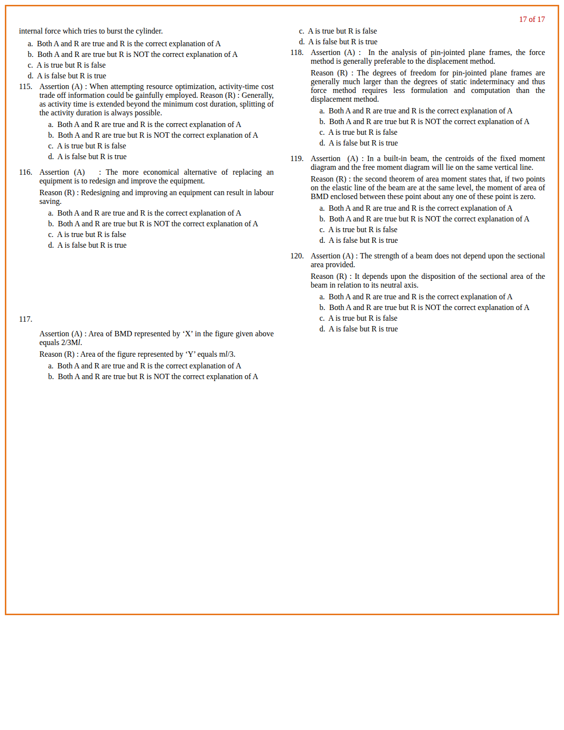17 of 17
internal force which tries to burst the cylinder.
a. Both A and R are true and R is the correct explanation of A
b. Both A and R are true but R is NOT the correct explanation of A
c. A is true but R is false
d. A is false but R is true
115.
Assertion (A) : When attempting resource optimization, activity-time cost trade off information could be gainfully employed. Reason (R) : Generally, as activity time is extended beyond the minimum cost duration, splitting of the activity duration is always possible.
a. Both A and R are true and R is the correct explanation of A
b. Both A and R are true but R is NOT the correct explanation of A
c. A is true but R is false
d. A is false but R is true
116.
Assertion (A) : The more economical alternative of replacing an equipment is to redesign and improve the equipment.
Reason (R) : Redesigning and improving an equipment can result in labour saving.
a. Both A and R are true and R is the correct explanation of A
b. Both A and R are true but R is NOT the correct explanation of A
c. A is true but R is false
d. A is false but R is true
117.
Assertion (A) : Area of BMD represented by ‘X’ in the figure given above equals 2/3Ml.
Reason (R) : Area of the figure represented by ‘Y’ equals ml/3.
a. Both A and R are true and R is the correct explanation of A
b. Both A and R are true but R is NOT the correct explanation of A
c. A is true but R is false
d. A is false but R is true
118.
Assertion (A) : In the analysis of pin-jointed plane frames, the force method is generally preferable to the displacement method.
Reason (R) : The degrees of freedom for pin-jointed plane frames are generally much larger than the degrees of static indeterminacy and thus force method requires less formulation and computation than the displacement method.
a. Both A and R are true and R is the correct explanation of A
b. Both A and R are true but R is NOT the correct explanation of A
c. A is true but R is false
d. A is false but R is true
119.
Assertion (A) : In a built-in beam, the centroids of the fixed moment diagram and the free moment diagram will lie on the same vertical line.
Reason (R) : the second theorem of area moment states that, if two points on the elastic line of the beam are at the same level, the moment of area of BMD enclosed between these point about any one of these point is zero.
a. Both A and R are true and R is the correct explanation of A
b. Both A and R are true but R is NOT the correct explanation of A
c. A is true but R is false
d. A is false but R is true
120.
Assertion (A) : The strength of a beam does not depend upon the sectional area provided.
Reason (R) : It depends upon the disposition of the sectional area of the beam in relation to its neutral axis.
a. Both A and R are true and R is the correct explanation of A
b. Both A and R are true but R is NOT the correct explanation of A
c. A is true but R is false
d. A is false but R is true